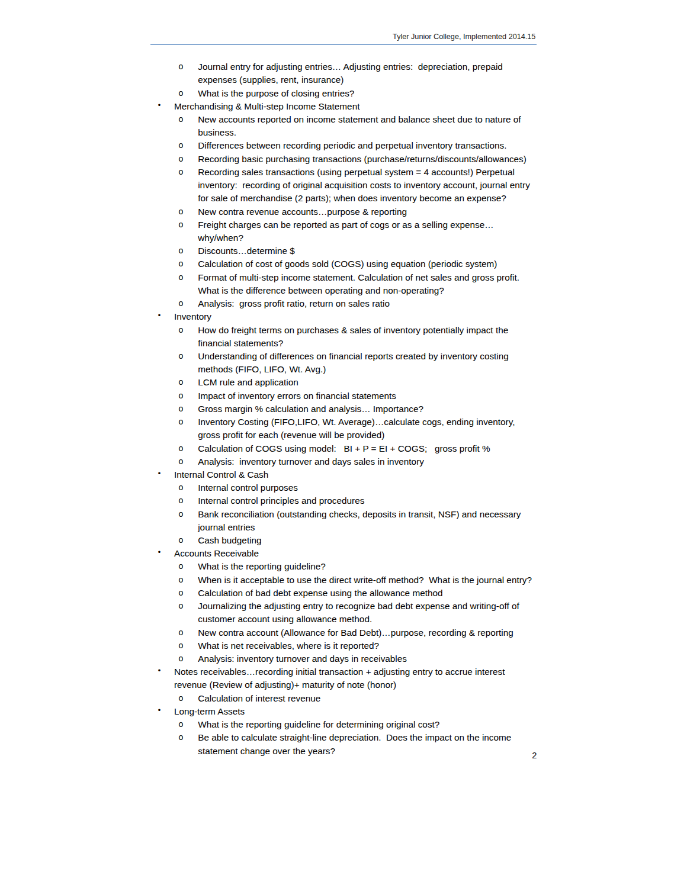Tyler Junior College, Implemented 2014.15
oJournal entry for adjusting entries… Adjusting entries: depreciation, prepaid expenses (supplies, rent, insurance)
oWhat is the purpose of closing entries?
• Merchandising & Multi-step Income Statement
oNew accounts reported on income statement and balance sheet due to nature of business.
oDifferences between recording periodic and perpetual inventory transactions.
oRecording basic purchasing transactions (purchase/returns/discounts/allowances)
oRecording sales transactions (using perpetual system = 4 accounts!) Perpetual inventory: recording of original acquisition costs to inventory account, journal entry for sale of merchandise (2 parts); when does inventory become an expense?
oNew contra revenue accounts…purpose & reporting
oFreight charges can be reported as part of cogs or as a selling expense…why/when?
oDiscounts…determine $
oCalculation of cost of goods sold (COGS) using equation (periodic system)
oFormat of multi-step income statement. Calculation of net sales and gross profit. What is the difference between operating and non-operating?
oAnalysis: gross profit ratio, return on sales ratio
• Inventory
oHow do freight terms on purchases & sales of inventory potentially impact the financial statements?
oUnderstanding of differences on financial reports created by inventory costing methods (FIFO, LIFO, Wt. Avg.)
oLCM rule and application
oImpact of inventory errors on financial statements
oGross margin % calculation and analysis… Importance?
oInventory Costing (FIFO,LIFO, Wt. Average)…calculate cogs, ending inventory, gross profit for each (revenue will be provided)
oCalculation of COGS using model: BI + P = EI + COGS; gross profit %
oAnalysis: inventory turnover and days sales in inventory
• Internal Control & Cash
oInternal control purposes
oInternal control principles and procedures
oBank reconciliation (outstanding checks, deposits in transit, NSF) and necessary journal entries
oCash budgeting
• Accounts Receivable
oWhat is the reporting guideline?
oWhen is it acceptable to use the direct write-off method? What is the journal entry?
oCalculation of bad debt expense using the allowance method
oJournalizing the adjusting entry to recognize bad debt expense and writing-off of customer account using allowance method.
oNew contra account (Allowance for Bad Debt)…purpose, recording & reporting
oWhat is net receivables, where is it reported?
oAnalysis: inventory turnover and days in receivables
• Notes receivables…recording initial transaction + adjusting entry to accrue interest revenue (Review of adjusting)+ maturity of note (honor)
oCalculation of interest revenue
• Long-term Assets
oWhat is the reporting guideline for determining original cost?
oBe able to calculate straight-line depreciation. Does the impact on the income statement change over the years?
2